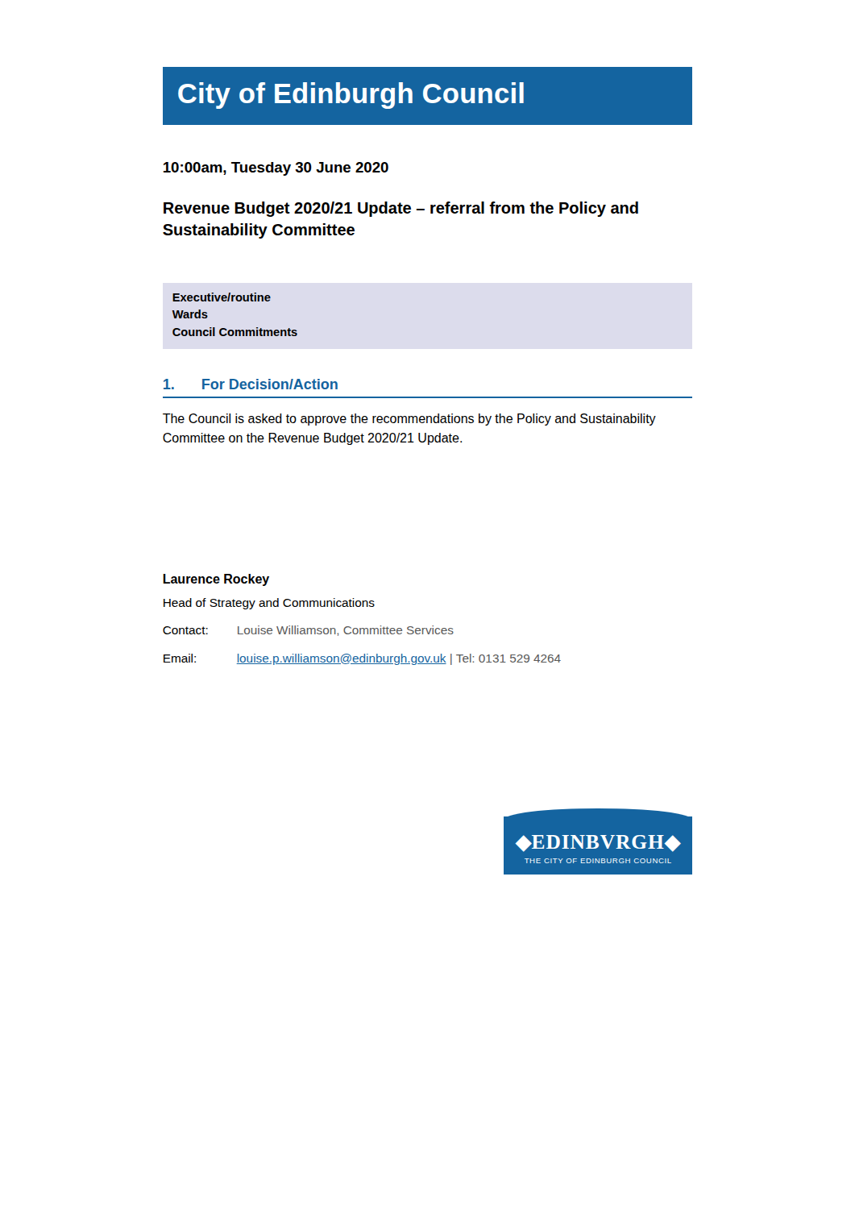City of Edinburgh Council
10:00am, Tuesday 30 June 2020
Revenue Budget 2020/21 Update – referral from the Policy and Sustainability Committee
Executive/routine
Wards
Council Commitments
1. For Decision/Action
The Council is asked to approve the recommendations by the Policy and Sustainability Committee on the Revenue Budget 2020/21 Update.
Laurence Rockey
Head of Strategy and Communications
Contact: Louise Williamson, Committee Services
Email: louise.p.williamson@edinburgh.gov.uk | Tel: 0131 529 4264
◆EDINBVRGH◆
The City of Edinburgh Council